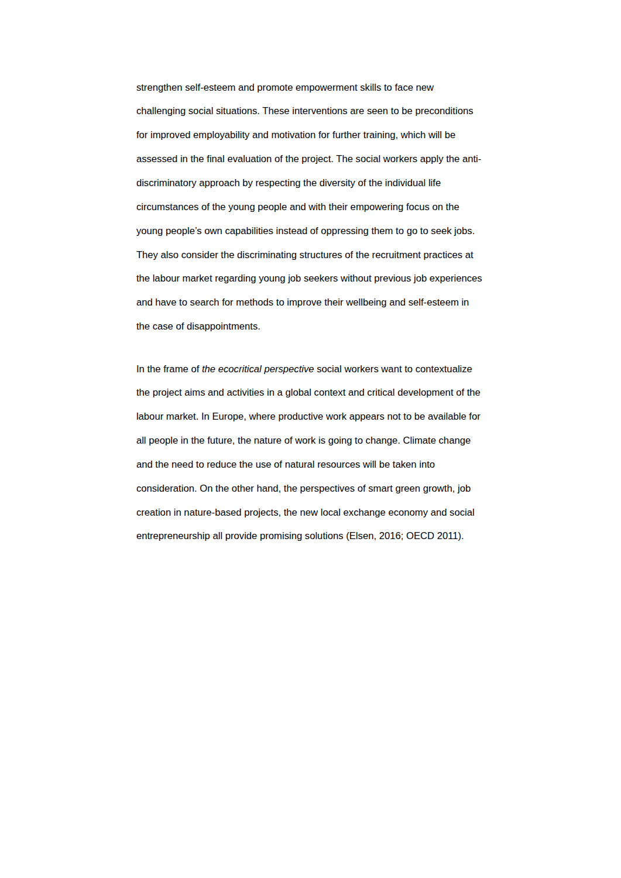strengthen self-esteem and promote empowerment skills to face new challenging social situations. These interventions are seen to be preconditions for improved employability and motivation for further training, which will be assessed in the final evaluation of the project. The social workers apply the anti-discriminatory approach by respecting the diversity of the individual life circumstances of the young people and with their empowering focus on the young people’s own capabilities instead of oppressing them to go to seek jobs. They also consider the discriminating structures of the recruitment practices at the labour market regarding young job seekers without previous job experiences and have to search for methods to improve their wellbeing and self-esteem in the case of disappointments.
In the frame of the ecocritical perspective social workers want to contextualize the project aims and activities in a global context and critical development of the labour market. In Europe, where productive work appears not to be available for all people in the future, the nature of work is going to change. Climate change and the need to reduce the use of natural resources will be taken into consideration. On the other hand, the perspectives of smart green growth, job creation in nature-based projects, the new local exchange economy and social entrepreneurship all provide promising solutions (Elsen, 2016; OECD 2011).